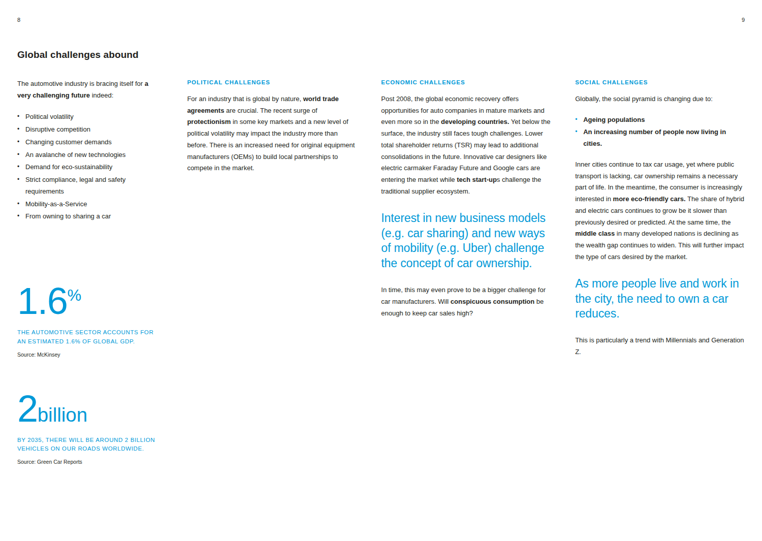8 9
Global challenges abound
The automotive industry is bracing itself for a very challenging future indeed:
Political volatility
Disruptive competition
Changing customer demands
An avalanche of new technologies
Demand for eco-sustainability
Strict compliance, legal and safety requirements
Mobility-as-a-Service
From owning to sharing a car
1.6%
The automotive sector accounts for an estimated 1.6% of global GDP.
Source: McKinsey
2billion
By 2035, there will be around 2 billion vehicles on our roads worldwide.
Source: Green Car Reports
Political challenges
For an industry that is global by nature, world trade agreements are crucial. The recent surge of protectionism in some key markets and a new level of political volatility may impact the industry more than before. There is an increased need for original equipment manufacturers (OEMs) to build local partnerships to compete in the market.
Economic challenges
Post 2008, the global economic recovery offers opportunities for auto companies in mature markets and even more so in the developing countries. Yet below the surface, the industry still faces tough challenges. Lower total shareholder returns (TSR) may lead to additional consolidations in the future. Innovative car designers like electric carmaker Faraday Future and Google cars are entering the market while tech start-ups challenge the traditional supplier ecosystem.
Interest in new business models (e.g. car sharing) and new ways of mobility (e.g. Uber) challenge the concept of car ownership.
In time, this may even prove to be a bigger challenge for car manufacturers. Will conspicuous consumption be enough to keep car sales high?
Social challenges
Globally, the social pyramid is changing due to:
Ageing populations
An increasing number of people now living in cities.
Inner cities continue to tax car usage, yet where public transport is lacking, car ownership remains a necessary part of life. In the meantime, the consumer is increasingly interested in more eco-friendly cars. The share of hybrid and electric cars continues to grow be it slower than previously desired or predicted. At the same time, the middle class in many developed nations is declining as the wealth gap continues to widen. This will further impact the type of cars desired by the market.
As more people live and work in the city, the need to own a car reduces.
This is particularly a trend with Millennials and Generation Z.